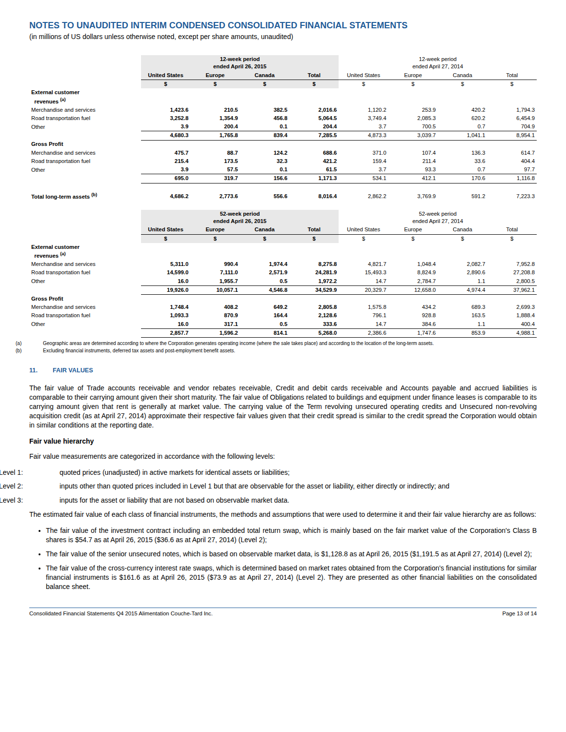NOTES TO UNAUDITED INTERIM CONDENSED CONSOLIDATED FINANCIAL STATEMENTS
(in millions of US dollars unless otherwise noted, except per share amounts, unaudited)
| | 12-week period ended April 26, 2015 | 12-week period ended April 27, 2014 |
| | United States | Europe | Canada | Total | United States | Europe | Canada | Total |
| | $ | $ | $ | $ | $ | $ | $ | $ |
| External customer revenues (a) | |
| Merchandise and services | 1,423.6 | 210.5 | 382.5 | 2,016.6 | 1,120.2 | 253.9 | 420.2 | 1,794.3 |
| Road transportation fuel | 3,252.8 | 1,354.9 | 456.8 | 5,064.5 | 3,749.4 | 2,085.3 | 620.2 | 6,454.9 |
| Other | 3.9 | 200.4 | 0.1 | 204.4 | 3.7 | 700.5 | 0.7 | 704.9 |
| | 4,680.3 | 1,765.8 | 839.4 | 7,285.5 | 4,873.3 | 3,039.7 | 1,041.1 | 8,954.1 |
| Gross Profit | |
| Merchandise and services | 475.7 | 88.7 | 124.2 | 688.6 | 371.0 | 107.4 | 136.3 | 614.7 |
| Road transportation fuel | 215.4 | 173.5 | 32.3 | 421.2 | 159.4 | 211.4 | 33.6 | 404.4 |
| Other | 3.9 | 57.5 | 0.1 | 61.5 | 3.7 | 93.3 | 0.7 | 97.7 |
| | 695.0 | 319.7 | 156.6 | 1,171.3 | 534.1 | 412.1 | 170.6 | 1,116.8 |
| Total long-term assets (b) | 4,686.2 | 2,773.6 | 556.6 | 8,016.4 | 2,862.2 | 3,769.9 | 591.2 | 7,223.3 |
| | 52-week period ended April 26, 2015 | 52-week period ended April 27, 2014 |
| | United States | Europe | Canada | Total | United States | Europe | Canada | Total |
| | $ | $ | $ | $ | $ | $ | $ | $ |
| External customer revenues (a) | |
| Merchandise and services | 5,311.0 | 990.4 | 1,974.4 | 8,275.8 | 4,821.7 | 1,048.4 | 2,082.7 | 7,952.8 |
| Road transportation fuel | 14,599.0 | 7,111.0 | 2,571.9 | 24,281.9 | 15,493.3 | 8,824.9 | 2,890.6 | 27,208.8 |
| Other | 16.0 | 1,955.7 | 0.5 | 1,972.2 | 14.7 | 2,784.7 | 1.1 | 2,800.5 |
| | 19,926.0 | 10,057.1 | 4,546.8 | 34,529.9 | 20,329.7 | 12,658.0 | 4,974.4 | 37,962.1 |
| Gross Profit | |
| Merchandise and services | 1,748.4 | 408.2 | 649.2 | 2,805.8 | 1,575.8 | 434.2 | 689.3 | 2,699.3 |
| Road transportation fuel | 1,093.3 | 870.9 | 164.4 | 2,128.6 | 796.1 | 928.8 | 163.5 | 1,888.4 |
| Other | 16.0 | 317.1 | 0.5 | 333.6 | 14.7 | 384.6 | 1.1 | 400.4 |
| | 2,857.7 | 1,596.2 | 814.1 | 5,268.0 | 2,386.6 | 1,747.6 | 853.9 | 4,988.1 |
(a) Geographic areas are determined according to where the Corporation generates operating income (where the sale takes place) and according to the location of the long-term assets.
(b) Excluding financial instruments, deferred tax assets and post-employment benefit assets.
11. FAIR VALUES
The fair value of Trade accounts receivable and vendor rebates receivable, Credit and debit cards receivable and Accounts payable and accrued liabilities is comparable to their carrying amount given their short maturity. The fair value of Obligations related to buildings and equipment under finance leases is comparable to its carrying amount given that rent is generally at market value. The carrying value of the Term revolving unsecured operating credits and Unsecured non-revolving acquisition credit (as at April 27, 2014) approximate their respective fair values given that their credit spread is similar to the credit spread the Corporation would obtain in similar conditions at the reporting date.
Fair value hierarchy
Fair value measurements are categorized in accordance with the following levels:
Level 1: quoted prices (unadjusted) in active markets for identical assets or liabilities;
Level 2: inputs other than quoted prices included in Level 1 but that are observable for the asset or liability, either directly or indirectly; and
Level 3: inputs for the asset or liability that are not based on observable market data.
The estimated fair value of each class of financial instruments, the methods and assumptions that were used to determine it and their fair value hierarchy are as follows:
The fair value of the investment contract including an embedded total return swap, which is mainly based on the fair market value of the Corporation's Class B shares is $54.7 as at April 26, 2015 ($36.6 as at April 27, 2014) (Level 2);
The fair value of the senior unsecured notes, which is based on observable market data, is $1,128.8 as at April 26, 2015 ($1,191.5 as at April 27, 2014) (Level 2);
The fair value of the cross-currency interest rate swaps, which is determined based on market rates obtained from the Corporation's financial institutions for similar financial instruments is $161.6 as at April 26, 2015 ($73.9 as at April 27, 2014) (Level 2). They are presented as other financial liabilities on the consolidated balance sheet.
Consolidated Financial Statements Q4 2015 Alimentation Couche-Tard Inc. Page 13 of 14